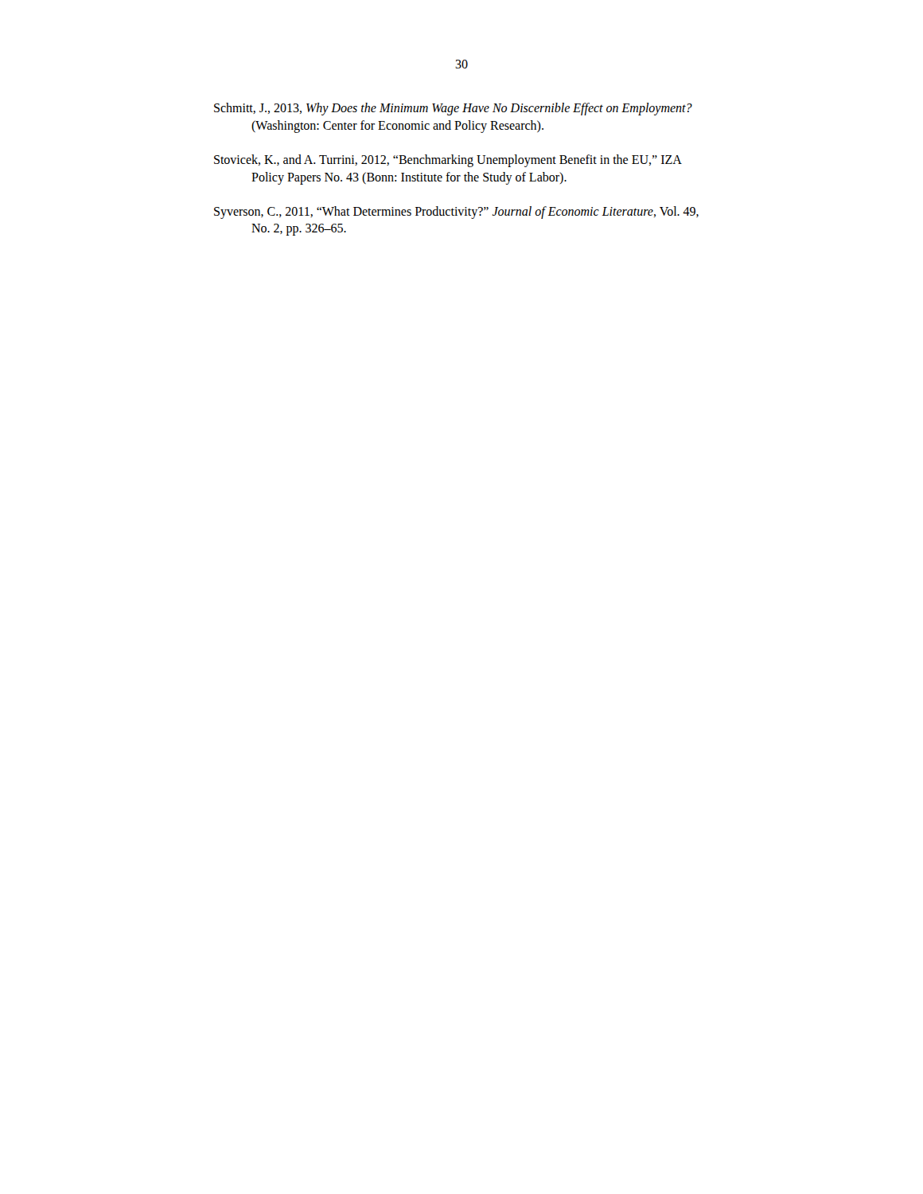30
Schmitt, J., 2013, Why Does the Minimum Wage Have No Discernible Effect on Employment? (Washington: Center for Economic and Policy Research).
Stovicek, K., and A. Turrini, 2012, “Benchmarking Unemployment Benefit in the EU,” IZA Policy Papers No. 43 (Bonn: Institute for the Study of Labor).
Syverson, C., 2011, “What Determines Productivity?” Journal of Economic Literature, Vol. 49, No. 2, pp. 326–65.